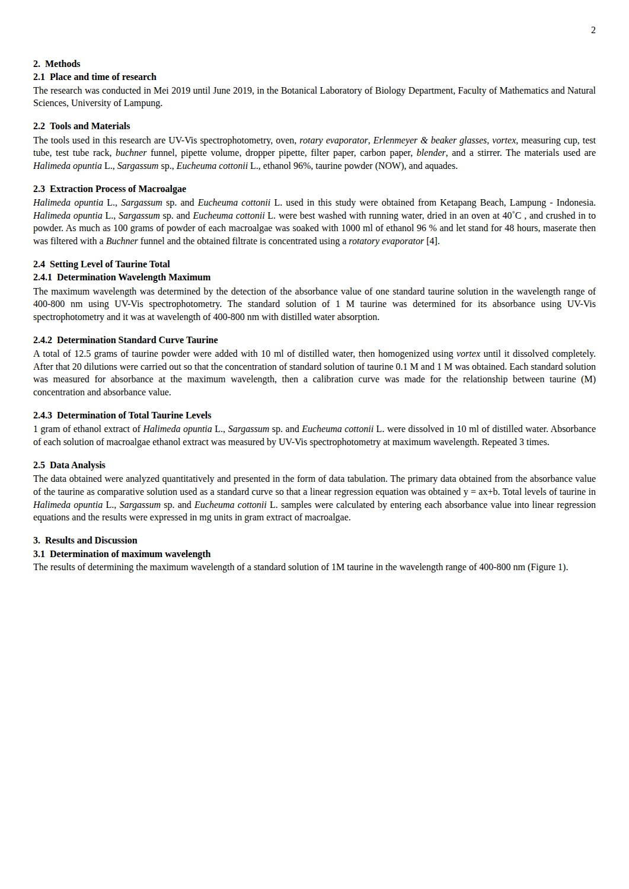2
2. Methods
2.1 Place and time of research
The research was conducted in Mei 2019 until June 2019, in the Botanical Laboratory of Biology Department, Faculty of Mathematics and Natural Sciences, University of Lampung.
2.2 Tools and Materials
The tools used in this research are UV-Vis spectrophotometry, oven, rotary evaporator, Erlenmeyer & beaker glasses, vortex, measuring cup, test tube, test tube rack, buchner funnel, pipette volume, dropper pipette, filter paper, carbon paper, blender, and a stirrer. The materials used are Halimeda opuntia L., Sargassum sp., Eucheuma cottonii L., ethanol 96%, taurine powder (NOW), and aquades.
2.3 Extraction Process of Macroalgae
Halimeda opuntia L., Sargassum sp. and Eucheuma cottonii L. used in this study were obtained from Ketapang Beach, Lampung - Indonesia. Halimeda opuntia L., Sargassum sp. and Eucheuma cottonii L. were best washed with running water, dried in an oven at 40˚C , and crushed in to powder. As much as 100 grams of powder of each macroalgae was soaked with 1000 ml of ethanol 96 % and let stand for 48 hours, maserate then was filtered with a Buchner funnel and the obtained filtrate is concentrated using a rotatory evaporator [4].
2.4 Setting Level of Taurine Total
2.4.1 Determination Wavelength Maximum
The maximum wavelength was determined by the detection of the absorbance value of one standard taurine solution in the wavelength range of 400-800 nm using UV-Vis spectrophotometry. The standard solution of 1 M taurine was determined for its absorbance using UV-Vis spectrophotometry and it was at wavelength of 400-800 nm with distilled water absorption.
2.4.2 Determination Standard Curve Taurine
A total of 12.5 grams of taurine powder were added with 10 ml of distilled water, then homogenized using vortex until it dissolved completely. After that 20 dilutions were carried out so that the concentration of standard solution of taurine 0.1 M and 1 M was obtained. Each standard solution was measured for absorbance at the maximum wavelength, then a calibration curve was made for the relationship between taurine (M) concentration and absorbance value.
2.4.3 Determination of Total Taurine Levels
1 gram of ethanol extract of Halimeda opuntia L., Sargassum sp. and Eucheuma cottonii L. were dissolved in 10 ml of distilled water. Absorbance of each solution of macroalgae ethanol extract was measured by UV-Vis spectrophotometry at maximum wavelength. Repeated 3 times.
2.5 Data Analysis
The data obtained were analyzed quantitatively and presented in the form of data tabulation. The primary data obtained from the absorbance value of the taurine as comparative solution used as a standard curve so that a linear regression equation was obtained y = ax+b. Total levels of taurine in Halimeda opuntia L., Sargassum sp. and Eucheuma cottonii L. samples were calculated by entering each absorbance value into linear regression equations and the results were expressed in mg units in gram extract of macroalgae.
3. Results and Discussion
3.1 Determination of maximum wavelength
The results of determining the maximum wavelength of a standard solution of 1M taurine in the wavelength range of 400-800 nm (Figure 1).